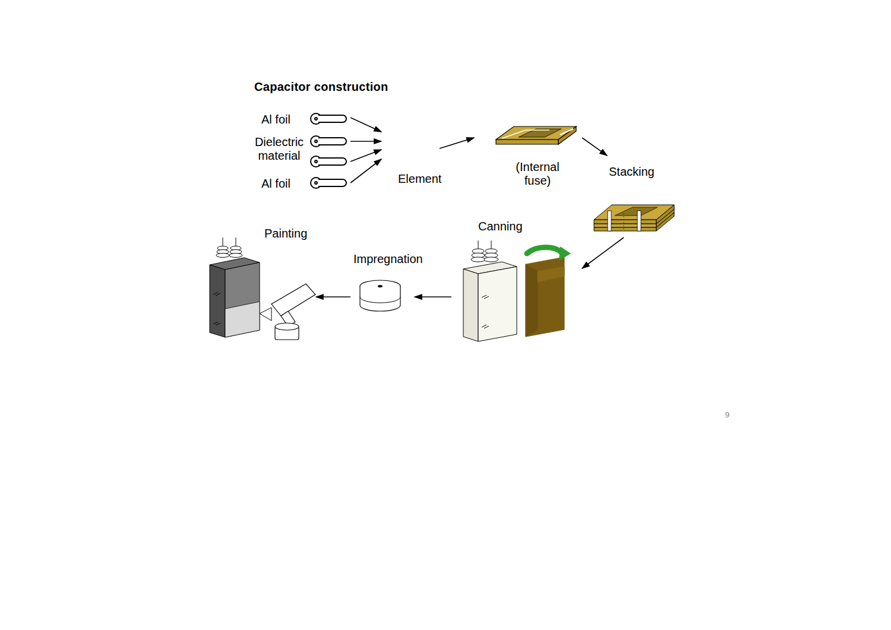Capacitor construction
Al foil
Dielectric
material
Al foil
Element
(Internal
fuse)
Stacking
Canning
Impregnation
Painting
9